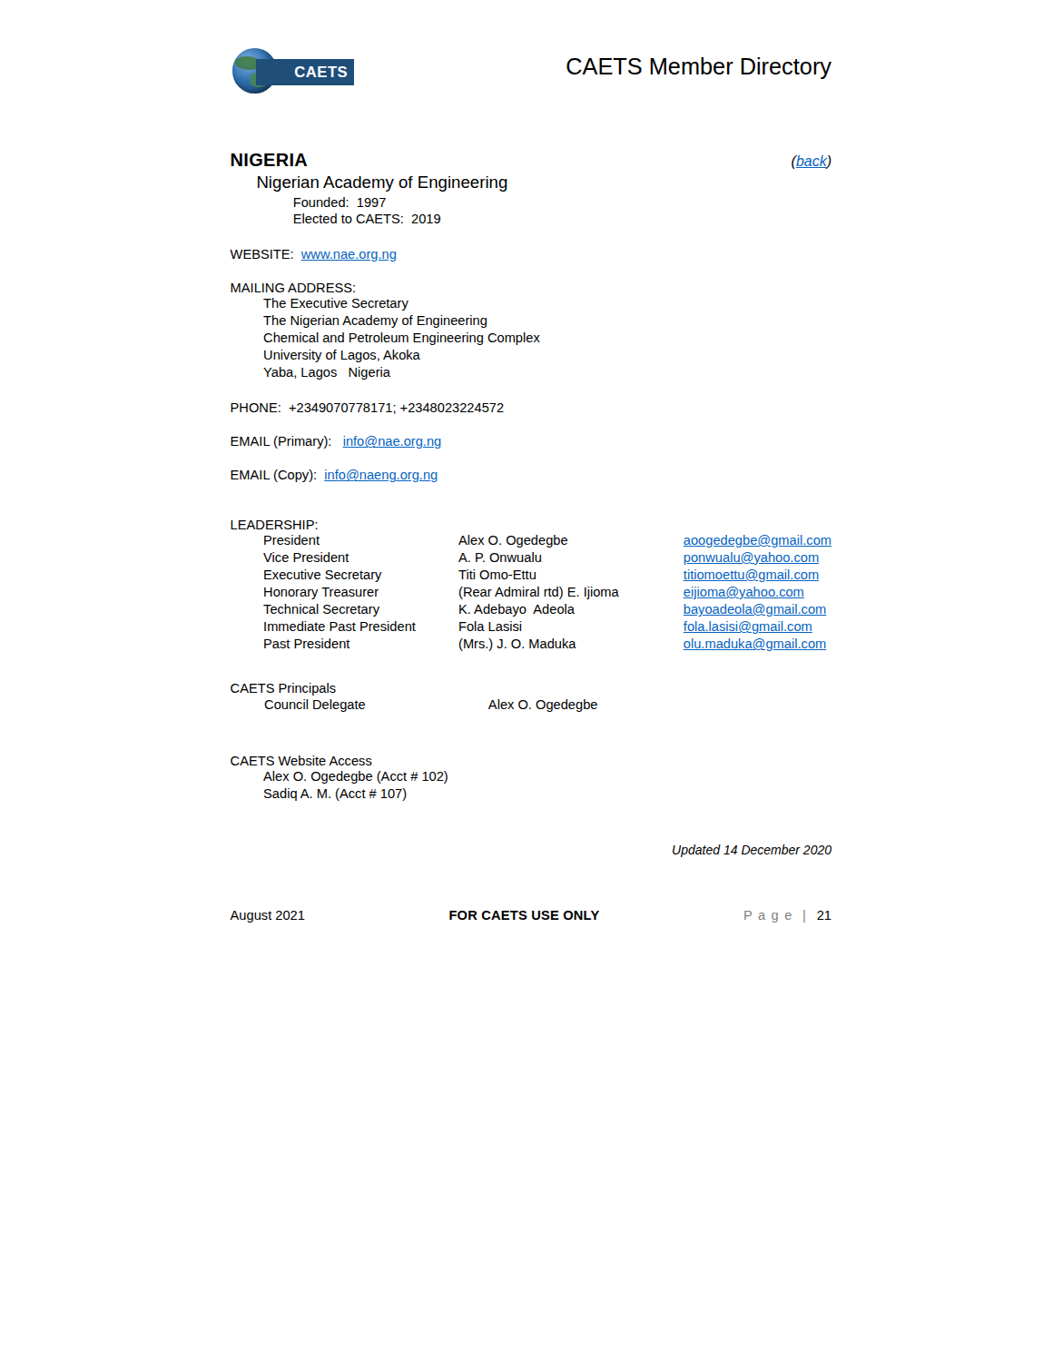CAETS
CAETS Member Directory
NIGERIA
(back)
Nigerian Academy of Engineering
Founded: 1997
Elected to CAETS: 2019
WEBSITE: www.nae.org.ng
MAILING ADDRESS:
The Executive Secretary
The Nigerian Academy of Engineering
Chemical and Petroleum Engineering Complex
University of Lagos, Akoka
Yaba, Lagos Nigeria
PHONE: +2349070778171; +2348023224572
EMAIL (Primary): info@nae.org.ng
EMAIL (Copy): info@naeng.org.ng
LEADERSHIP:
| President | Alex O. Ogedegbe | aoogedegbe@gmail.com |
| Vice President | A. P. Onwualu | ponwualu@yahoo.com |
| Executive Secretary | Titi Omo-Ettu | titiomoettu@gmail.com |
| Honorary Treasurer | (Rear Admiral rtd) E. Ijioma | eijioma@yahoo.com |
| Technical Secretary | K. Adebayo Adeola | bayoadeola@gmail.com |
| Immediate Past President | Fola Lasisi | fola.lasisi@gmail.com |
| Past President | (Mrs.) J. O. Maduka | olu.maduka@gmail.com |
CAETS Principals
| Council Delegate | Alex O. Ogedegbe |
CAETS Website Access
Alex O. Ogedegbe (Acct # 102)
Sadiq A. M. (Acct # 107)
Updated 14 December 2020
August 2021
FOR CAETS USE ONLY
P a g e | 21